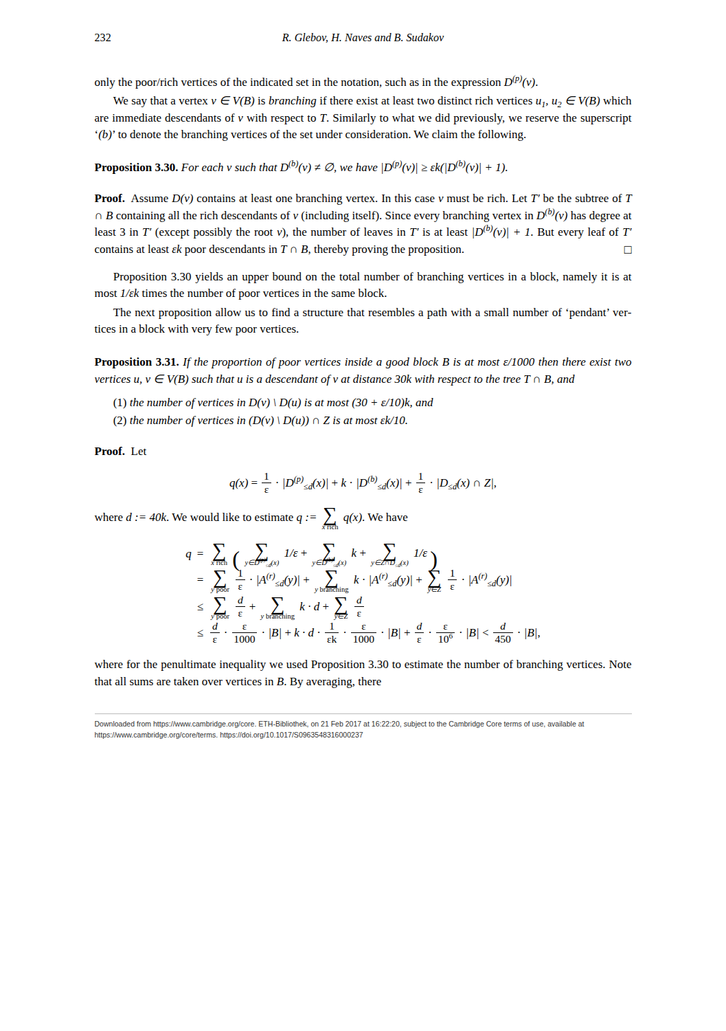232 R. Glebov, H. Naves and B. Sudakov 232
only the poor/rich vertices of the indicated set in the notation, such as in the expression D(p)(v).
We say that a vertex v ∈ V(B) is branching if there exist at least two distinct rich vertices u1, u2 ∈ V(B) which are immediate descendants of v with respect to T. Similarly to what we did previously, we reserve the superscript ‘(b)’ to denote the branching vertices of the set under consideration. We claim the following.
Proposition 3.30. For each v such that D(b)(v) ≠ ∅, we have |D(p)(v)| ≥ εk(|D(b)(v)| + 1).
Proof. Assume D(v) contains at least one branching vertex. In this case v must be rich. Let T′ be the subtree of T ∩ B containing all the rich descendants of v (including itself). Since every branching vertex in D(b)(v) has degree at least 3 in T′ (except possibly the root v), the number of leaves in T′ is at least |D(b)(v)| + 1. But every leaf of T′ contains at least εk poor descendants in T ∩ B, thereby proving the proposition.
Proposition 3.30 yields an upper bound on the total number of branching vertices in a block, namely it is at most 1/εk times the number of poor vertices in the same block.
The next proposition allow us to find a structure that resembles a path with a small number of ‘pendant’ vertices in a block with very few poor vertices.
Proposition 3.31. If the proportion of poor vertices inside a good block B is at most ε/1000 then there exist two vertices u, v ∈ V(B) such that u is a descendant of v at distance 30k with respect to the tree T ∩ B, and
(1) the number of vertices in D(v) \ D(u) is at most (30 + ε/10)k, and
(2) the number of vertices in (D(v) \ D(u)) ∩ Z is at most εk/10.
Proof. Let
q(x) = 1 ε · |D(p)≤d(x)| + k · |D(b)≤d(x)| + 1 ε · |D≤d(x) ∩ Z|,
where d := 40k. We would like to estimate q := ∑x rich q(x). We have
| q | = | ∑ x rich ( ∑ y∈D (p) ≤d (x) 1/ε + ∑ y∈D (b) ≤d (x) k + ∑ y∈Z∩D ≤d (x) 1/ε ) |
| | = | ∑ y poor 1 ε · /A (r) ≤d (y)/ + ∑ y branching k · /A (r) ≤d (y)/ + ∑ y∈Z 1 ε · /A (r) ≤d (y)/ |
| | ≤ | ∑ y poor d ε + ∑ y branching k · d + ∑ y∈Z d ε |
| | ≤ | d ε · ε 1000 · /B/ + k · d · 1 εk · ε 1000 · /B/ + d ε · ε 10 6 · /B/ < d 450 · /B/ , |
where for the penultimate inequality we used Proposition 3.30 to estimate the number of branching vertices. Note that all sums are taken over vertices in B. By averaging, there
Downloaded from https://www.cambridge.org/core. ETH-Bibliothek, on 21 Feb 2017 at 16:22:20, subject to the Cambridge Core terms of use, available at https://www.cambridge.org/core/terms. https://doi.org/10.1017/S0963548316000237